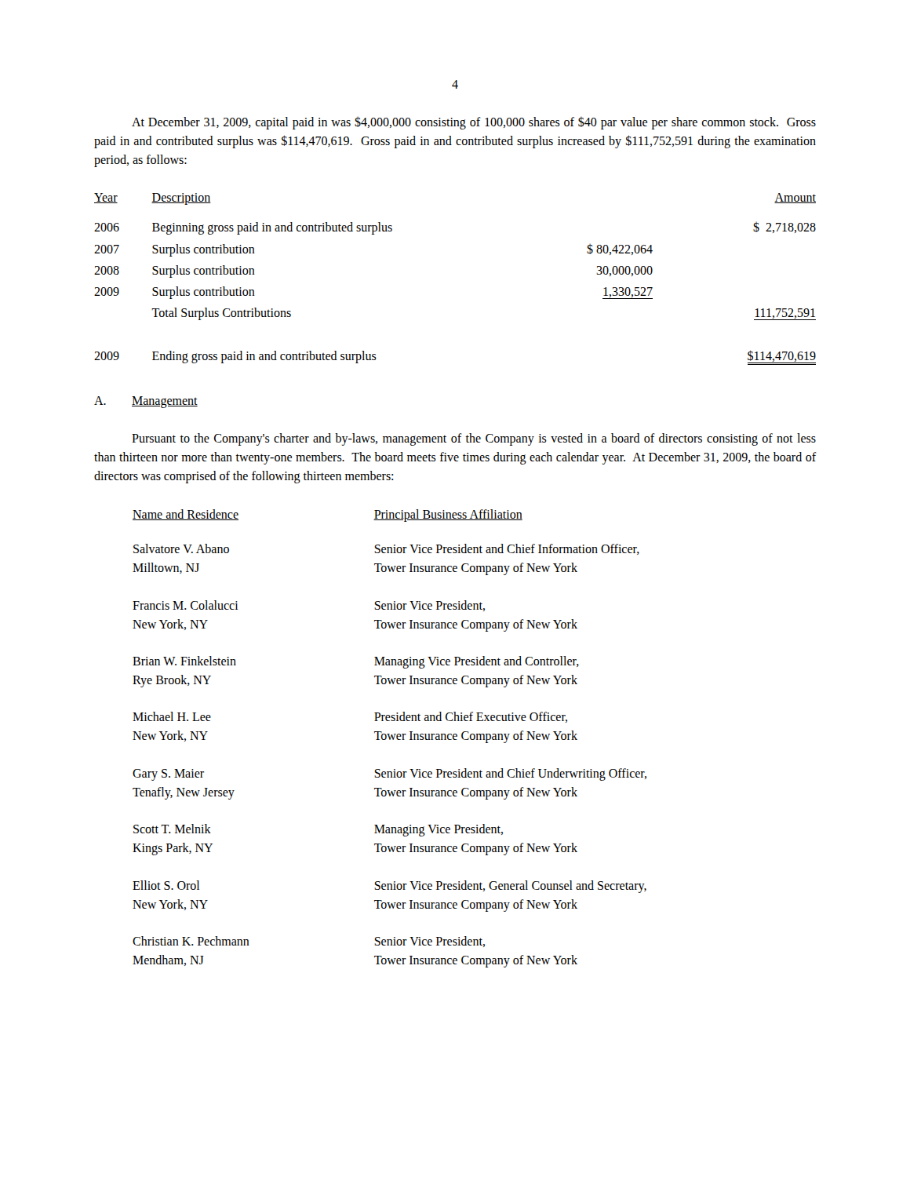4
At December 31, 2009, capital paid in was $4,000,000 consisting of 100,000 shares of $40 par value per share common stock. Gross paid in and contributed surplus was $114,470,619. Gross paid in and contributed surplus increased by $111,752,591 during the examination period, as follows:
| Year | Description | | Amount |
| --- | --- | --- | --- |
| 2006 | Beginning gross paid in and contributed surplus | | $ 2,718,028 |
| 2007 | Surplus contribution | $ 80,422,064 | |
| 2008 | Surplus contribution | 30,000,000 | |
| 2009 | Surplus contribution | 1,330,527 | |
| | Total Surplus Contributions | | 111,752,591 |
| 2009 | Ending gross paid in and contributed surplus | | $114,470,619 |
A. Management
Pursuant to the Company's charter and by-laws, management of the Company is vested in a board of directors consisting of not less than thirteen nor more than twenty-one members. The board meets five times during each calendar year. At December 31, 2009, the board of directors was comprised of the following thirteen members:
| Name and Residence | Principal Business Affiliation |
| --- | --- |
| Salvatore V. Abano Milltown, NJ | Senior Vice President and Chief Information Officer, Tower Insurance Company of New York |
| Francis M. Colalucci New York, NY | Senior Vice President, Tower Insurance Company of New York |
| Brian W. Finkelstein Rye Brook, NY | Managing Vice President and Controller, Tower Insurance Company of New York |
| Michael H. Lee New York, NY | President and Chief Executive Officer, Tower Insurance Company of New York |
| Gary S. Maier Tenafly, New Jersey | Senior Vice President and Chief Underwriting Officer, Tower Insurance Company of New York |
| Scott T. Melnik Kings Park, NY | Managing Vice President, Tower Insurance Company of New York |
| Elliot S. Orol New York, NY | Senior Vice President, General Counsel and Secretary, Tower Insurance Company of New York |
| Christian K. Pechmann Mendham, NJ | Senior Vice President, Tower Insurance Company of New York |